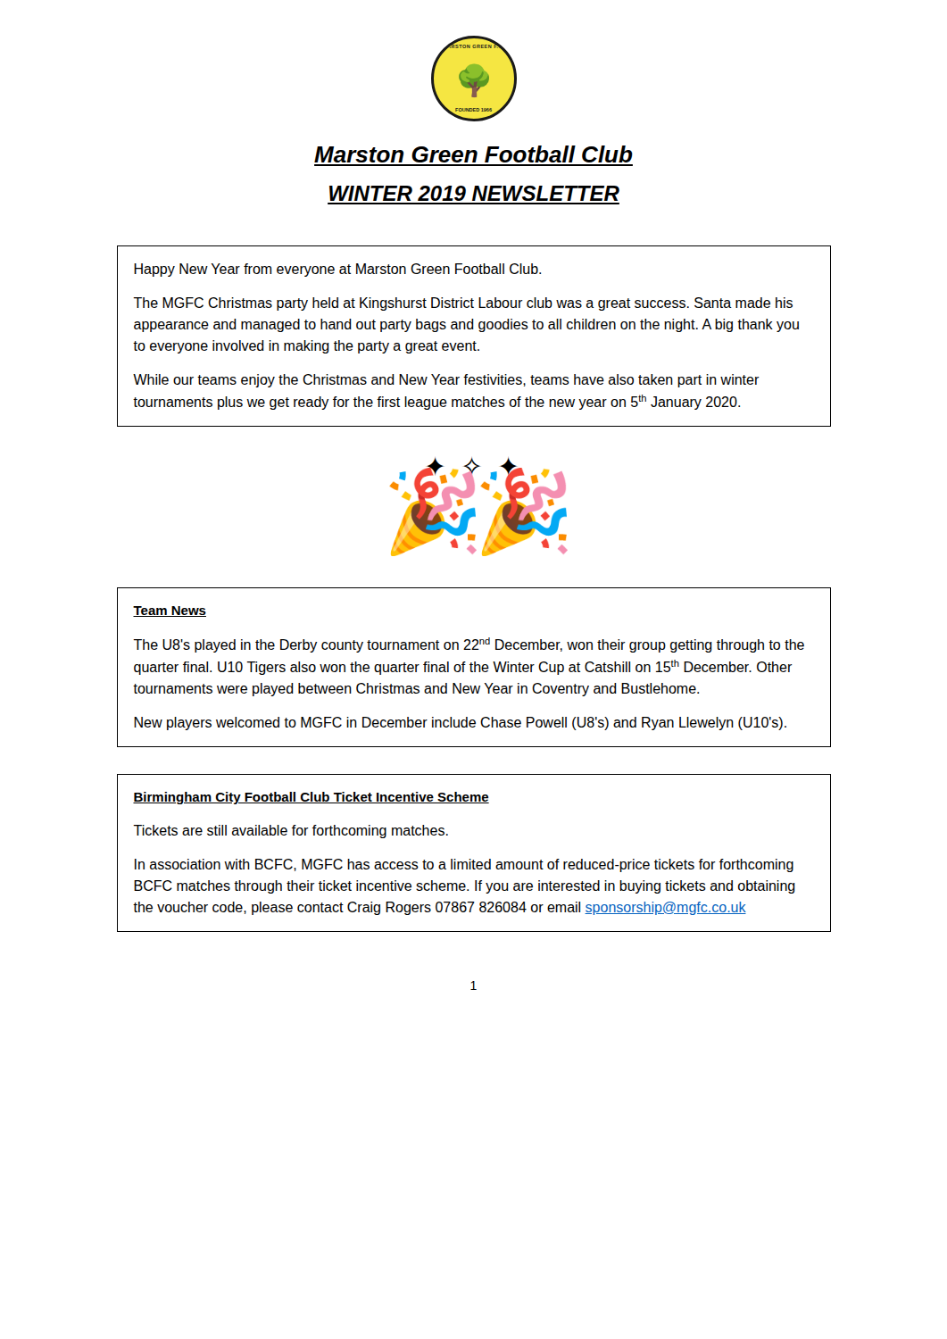MARSTON GREEN F.C. 🌳 FOUNDED 1966
Marston Green Football Club
WINTER 2019 NEWSLETTER
Happy New Year from everyone at Marston Green Football Club.
The MGFC Christmas party held at Kingshurst District Labour club was a great success. Santa made his appearance and managed to hand out party bags and goodies to all children on the night. A big thank you to everyone involved in making the party a great event.
While our teams enjoy the Christmas and New Year festivities, teams have also taken part in winter tournaments plus we get ready for the first league matches of the new year on 5th January 2020.
✦ ✧ ✦ 🎉🎉
Team News
The U8's played in the Derby county tournament on 22nd December, won their group getting through to the quarter final. U10 Tigers also won the quarter final of the Winter Cup at Catshill on 15th December. Other tournaments were played between Christmas and New Year in Coventry and Bustlehome.
New players welcomed to MGFC in December include Chase Powell (U8's) and Ryan Llewelyn (U10's).
Birmingham City Football Club Ticket Incentive Scheme
Tickets are still available for forthcoming matches.
In association with BCFC, MGFC has access to a limited amount of reduced-price tickets for forthcoming BCFC matches through their ticket incentive scheme. If you are interested in buying tickets and obtaining the voucher code, please contact Craig Rogers 07867 826084 or email sponsorship@mgfc.co.uk
1